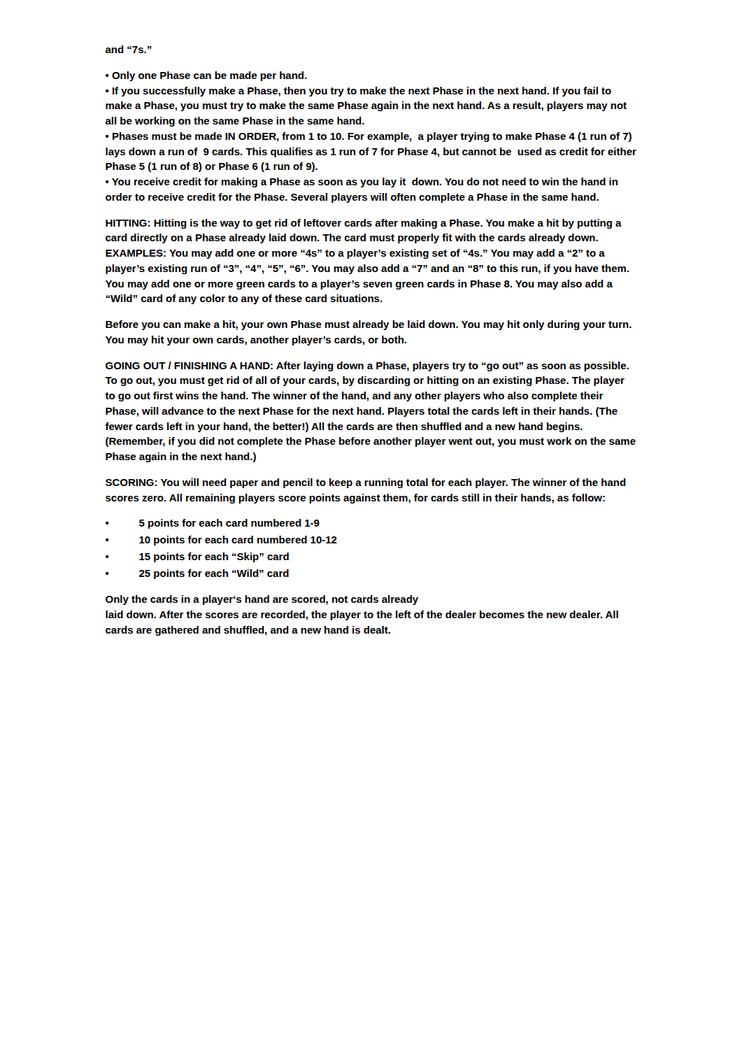and “7s.”
• Only one Phase can be made per hand.
• If you successfully make a Phase, then you try to make the next Phase in the next hand. If you fail to make a Phase, you must try to make the same Phase again in the next hand. As a result, players may not all be working on the same Phase in the same hand.
• Phases must be made IN ORDER, from 1 to 10. For example, a player trying to make Phase 4 (1 run of 7) lays down a run of 9 cards. This qualifies as 1 run of 7 for Phase 4, but cannot be used as credit for either Phase 5 (1 run of 8) or Phase 6 (1 run of 9).
• You receive credit for making a Phase as soon as you lay it down. You do not need to win the hand in order to receive credit for the Phase. Several players will often complete a Phase in the same hand.
HITTING: Hitting is the way to get rid of leftover cards after making a Phase. You make a hit by putting a card directly on a Phase already laid down. The card must properly fit with the cards already down. EXAMPLES: You may add one or more “4s” to a player’s existing set of “4s.” You may add a “2” to a player’s existing run of “3”, “4”, “5”, “6”. You may also add a “7” and an “8” to this run, if you have them. You may add one or more green cards to a player’s seven green cards in Phase 8. You may also add a “Wild” card of any color to any of these card situations.
Before you can make a hit, your own Phase must already be laid down. You may hit only during your turn. You may hit your own cards, another player’s cards, or both.
GOING OUT / FINISHING A HAND: After laying down a Phase, players try to “go out” as soon as possible. To go out, you must get rid of all of your cards, by discarding or hitting on an existing Phase. The player to go out first wins the hand. The winner of the hand, and any other players who also complete their Phase, will advance to the next Phase for the next hand. Players total the cards left in their hands. (The fewer cards left in your hand, the better!) All the cards are then shuffled and a new hand begins. (Remember, if you did not complete the Phase before another player went out, you must work on the same Phase again in the next hand.)
SCORING: You will need paper and pencil to keep a running total for each player. The winner of the hand scores zero. All remaining players score points against them, for cards still in their hands, as follow:
•5 points for each card numbered 1-9
•10 points for each card numbered 10-12
•15 points for each “Skip” card
•25 points for each “Wild” card
Only the cards in a player‘s hand are scored, not cards already
laid down. After the scores are recorded, the player to the left of the dealer becomes the new dealer. All cards are gathered and shuffled, and a new hand is dealt.